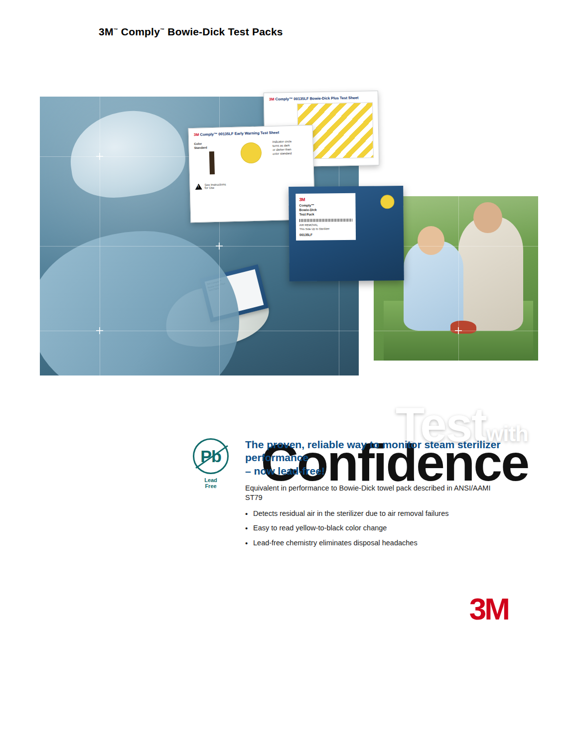3M™ Comply™ Bowie-Dick Test Packs
3M Comply™
Bowie-Dick Plus
Test Pack
3M Comply™ 00135LF Bowie-Dick Plus Test Sheet
3M Comply™ 00135LF Early Warning Test Sheet
Color
Standard
Indicator circle
turns as dark
or darker than
color standard
See Instructions
for Use
3M
Comply™
Bowie-Dick
Test Pack
AIR REMOVAL
This Side Up to Sterilizer
00135LF
Test with Confidence
Pb
Lead
Free
The proven, reliable way to monitor steam sterilizer performance
– now lead-free!
Equivalent in performance to Bowie-Dick towel pack described in ANSI/AAMI ST79
Detects residual air in the sterilizer due to air removal failures
Easy to read yellow-to-black color change
Lead-free chemistry eliminates disposal headaches
3M